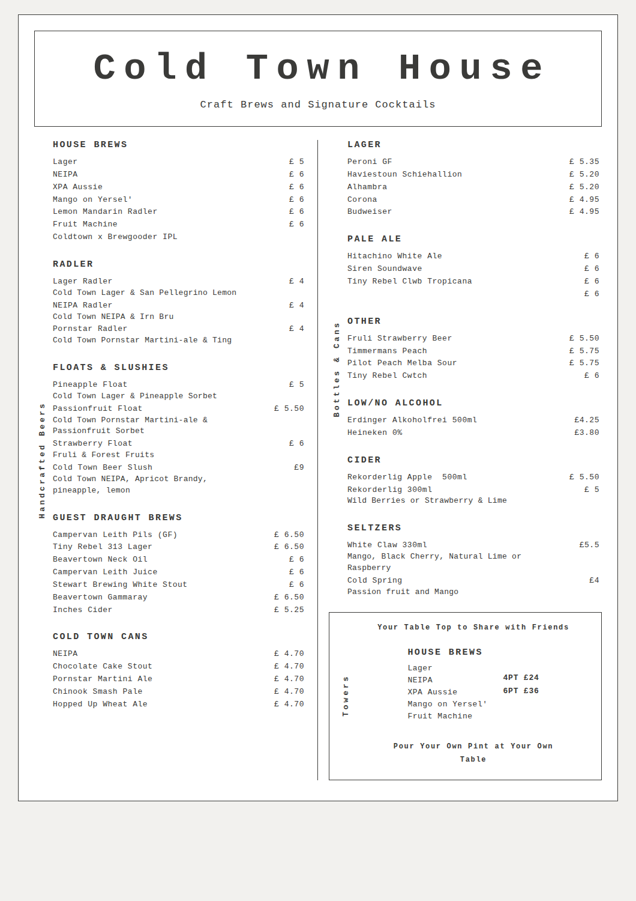Cold Town House
Craft Brews and Signature Cocktails
Handcrafted Beers
House Brews
Lager£ 5
NEIPA£ 6
XPA Aussie£ 6
Mango on Yersel'£ 6
Lemon Mandarin Radler£ 6
Fruit Machine£ 6
Coldtown x Brewgooder IPL
Radler
Lager Radler Cold Town Lager & San Pellegrino Lemon £ 4
NEIPA Radler Cold Town NEIPA & Irn Bru £ 4
Pornstar Radler Cold Town Pornstar Martini-ale & Ting £ 4
Floats & Slushies
Pineapple Float Cold Town Lager & Pineapple Sorbet £ 5
Passionfruit Float Cold Town Pornstar Martini-ale & Passionfruit Sorbet £ 5.50
Strawberry Float Fruli & Forest Fruits £ 6
Cold Town Beer Slush Cold Town NEIPA, Apricot Brandy, pineapple, lemon £9
Guest Draught Brews
Campervan Leith Pils (GF)£ 6.50
Tiny Rebel 313 Lager£ 6.50
Beavertown Neck Oil£ 6
Campervan Leith Juice£ 6
Stewart Brewing White Stout£ 6
Beavertown Gammaray£ 6.50
Inches Cider£ 5.25
Cold Town Cans
NEIPA£ 4.70
Chocolate Cake Stout£ 4.70
Pornstar Martini Ale£ 4.70
Chinook Smash Pale£ 4.70
Hopped Up Wheat Ale£ 4.70
Bottles & Cans
Lager
Peroni GF£ 5.35
Haviestoun Schiehallion£ 5.20
Alhambra£ 5.20
Corona£ 4.95
Budweiser£ 4.95
Pale Ale
Hitachino White Ale£ 6
Siren Soundwave£ 6
Tiny Rebel Clwb Tropicana£ 6
£ 6
Other
Fruli Strawberry Beer£ 5.50
Timmermans Peach£ 5.75
Pilot Peach Melba Sour£ 5.75
Tiny Rebel Cwtch£ 6
Low/No Alcohol
Erdinger Alkoholfrei 500ml£4.25
Heineken 0%£3.80
Cider
Rekorderlig Apple 500ml£ 5.50
Rekorderlig 300ml Wild Berries or Strawberry & Lime £ 5
Seltzers
White Claw 330ml Mango, Black Cherry, Natural Lime or Raspberry £5.5
Cold Spring Passion fruit and Mango £4
Towers
Your Table Top to Share with Friends
House Brews
Lager
NEIPA
XPA Aussie
Mango on Yersel'
Fruit Machine
4PT £24
6PT £36
Pour Your Own Pint at Your Own
Table